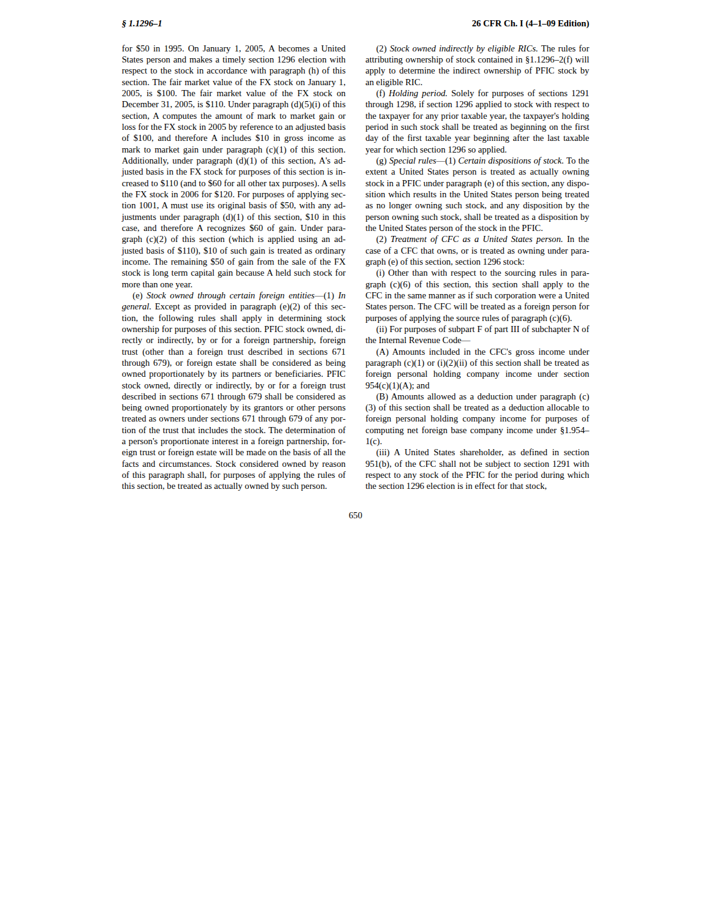§ 1.1296–1 26 CFR Ch. I (4–1–09 Edition)
for $50 in 1995. On January 1, 2005, A becomes a United States person and makes a timely section 1296 election with respect to the stock in accordance with paragraph (h) of this section. The fair market value of the FX stock on January 1, 2005, is $100. The fair market value of the FX stock on December 31, 2005, is $110. Under paragraph (d)(5)(i) of this section, A computes the amount of mark to market gain or loss for the FX stock in 2005 by reference to an adjusted basis of $100, and therefore A includes $10 in gross income as mark to market gain under paragraph (c)(1) of this section. Additionally, under paragraph (d)(1) of this section, A's adjusted basis in the FX stock for purposes of this section is increased to $110 (and to $60 for all other tax purposes). A sells the FX stock in 2006 for $120. For purposes of applying section 1001, A must use its original basis of $50, with any adjustments under paragraph (d)(1) of this section, $10 in this case, and therefore A recognizes $60 of gain. Under paragraph (c)(2) of this section (which is applied using an adjusted basis of $110), $10 of such gain is treated as ordinary income. The remaining $50 of gain from the sale of the FX stock is long term capital gain because A held such stock for more than one year.
(e) Stock owned through certain foreign entities—(1) In general. Except as provided in paragraph (e)(2) of this section, the following rules shall apply in determining stock ownership for purposes of this section. PFIC stock owned, directly or indirectly, by or for a foreign partnership, foreign trust (other than a foreign trust described in sections 671 through 679), or foreign estate shall be considered as being owned proportionately by its partners or beneficiaries. PFIC stock owned, directly or indirectly, by or for a foreign trust described in sections 671 through 679 shall be considered as being owned proportionately by its grantors or other persons treated as owners under sections 671 through 679 of any portion of the trust that includes the stock. The determination of a person's proportionate interest in a foreign partnership, foreign trust or foreign estate will be made on the basis of all the facts and circumstances. Stock considered owned by reason of this paragraph shall, for purposes of applying the rules of this section, be treated as actually owned by such person.
(2) Stock owned indirectly by eligible RICs. The rules for attributing ownership of stock contained in §1.1296–2(f) will apply to determine the indirect ownership of PFIC stock by an eligible RIC.
(f) Holding period. Solely for purposes of sections 1291 through 1298, if section 1296 applied to stock with respect to the taxpayer for any prior taxable year, the taxpayer's holding period in such stock shall be treated as beginning on the first day of the first taxable year beginning after the last taxable year for which section 1296 so applied.
(g) Special rules—(1) Certain dispositions of stock. To the extent a United States person is treated as actually owning stock in a PFIC under paragraph (e) of this section, any disposition which results in the United States person being treated as no longer owning such stock, and any disposition by the person owning such stock, shall be treated as a disposition by the United States person of the stock in the PFIC.
(2) Treatment of CFC as a United States person. In the case of a CFC that owns, or is treated as owning under paragraph (e) of this section, section 1296 stock:
(i) Other than with respect to the sourcing rules in paragraph (c)(6) of this section, this section shall apply to the CFC in the same manner as if such corporation were a United States person. The CFC will be treated as a foreign person for purposes of applying the source rules of paragraph (c)(6).
(ii) For purposes of subpart F of part III of subchapter N of the Internal Revenue Code—
(A) Amounts included in the CFC's gross income under paragraph (c)(1) or (i)(2)(ii) of this section shall be treated as foreign personal holding company income under section 954(c)(1)(A); and
(B) Amounts allowed as a deduction under paragraph (c)(3) of this section shall be treated as a deduction allocable to foreign personal holding company income for purposes of computing net foreign base company income under §1.954–1(c).
(iii) A United States shareholder, as defined in section 951(b), of the CFC shall not be subject to section 1291 with respect to any stock of the PFIC for the period during which the section 1296 election is in effect for that stock,
650